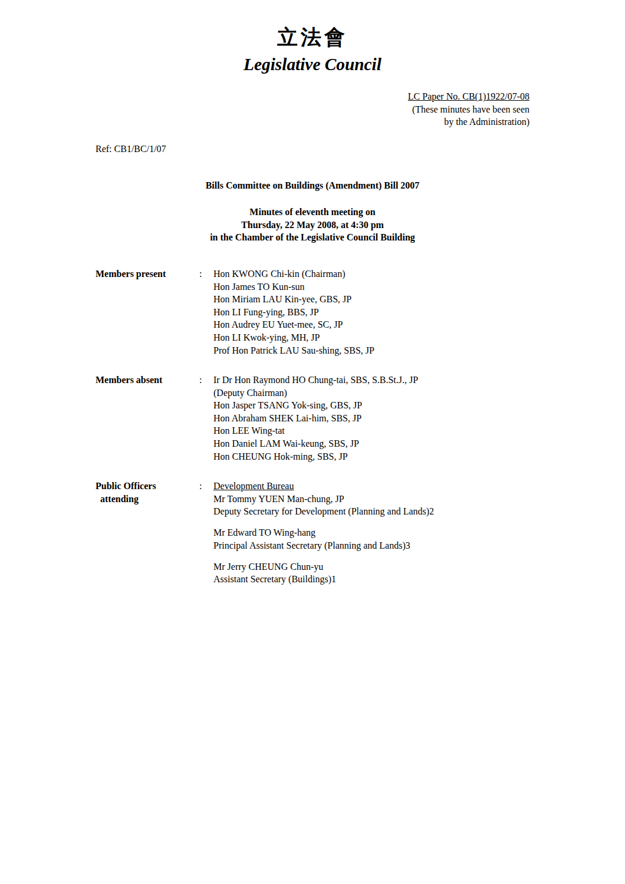立法會
Legislative Council
LC Paper No. CB(1)1922/07-08
(These minutes have been seen
by the Administration)
Ref: CB1/BC/1/07
Bills Committee on Buildings (Amendment) Bill 2007
Minutes of eleventh meeting on
Thursday, 22 May 2008, at 4:30 pm
in the Chamber of the Legislative Council Building
| Members present | : | Hon KWONG Chi-kin (Chairman) Hon James TO Kun-sun Hon Miriam LAU Kin-yee, GBS, JP Hon LI Fung-ying, BBS, JP Hon Audrey EU Yuet-mee, SC, JP Hon LI Kwok-ying, MH, JP Prof Hon Patrick LAU Sau-shing, SBS, JP |
| Members absent | : | Ir Dr Hon Raymond HO Chung-tai, SBS, S.B.St.J., JP (Deputy Chairman) Hon Jasper TSANG Yok-sing, GBS, JP Hon Abraham SHEK Lai-him, SBS, JP Hon LEE Wing-tat Hon Daniel LAM Wai-keung, SBS, JP Hon CHEUNG Hok-ming, SBS, JP |
| Public Officers attending | : | Development Bureau Mr Tommy YUEN Man-chung, JP Deputy Secretary for Development (Planning and Lands)2 Mr Edward TO Wing-hang Principal Assistant Secretary (Planning and Lands)3 Mr Jerry CHEUNG Chun-yu Assistant Secretary (Buildings)1 |